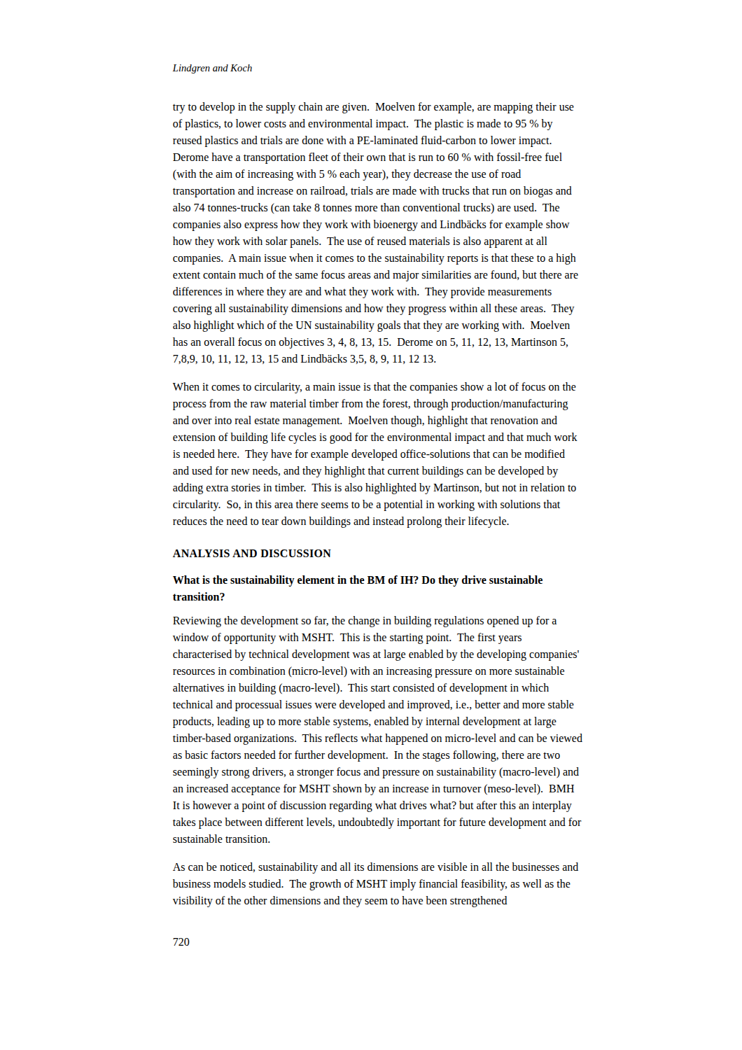Lindgren and Koch
try to develop in the supply chain are given. Moelven for example, are mapping their use of plastics, to lower costs and environmental impact. The plastic is made to 95 % by reused plastics and trials are done with a PE-laminated fluid-carbon to lower impact. Derome have a transportation fleet of their own that is run to 60 % with fossil-free fuel (with the aim of increasing with 5 % each year), they decrease the use of road transportation and increase on railroad, trials are made with trucks that run on biogas and also 74 tonnes-trucks (can take 8 tonnes more than conventional trucks) are used. The companies also express how they work with bioenergy and Lindbäcks for example show how they work with solar panels. The use of reused materials is also apparent at all companies. A main issue when it comes to the sustainability reports is that these to a high extent contain much of the same focus areas and major similarities are found, but there are differences in where they are and what they work with. They provide measurements covering all sustainability dimensions and how they progress within all these areas. They also highlight which of the UN sustainability goals that they are working with. Moelven has an overall focus on objectives 3, 4, 8, 13, 15. Derome on 5, 11, 12, 13, Martinson 5, 7,8,9, 10, 11, 12, 13, 15 and Lindbäcks 3,5, 8, 9, 11, 12 13.
When it comes to circularity, a main issue is that the companies show a lot of focus on the process from the raw material timber from the forest, through production/manufacturing and over into real estate management. Moelven though, highlight that renovation and extension of building life cycles is good for the environmental impact and that much work is needed here. They have for example developed office-solutions that can be modified and used for new needs, and they highlight that current buildings can be developed by adding extra stories in timber. This is also highlighted by Martinson, but not in relation to circularity. So, in this area there seems to be a potential in working with solutions that reduces the need to tear down buildings and instead prolong their lifecycle.
Analysis and Discussion
What is the sustainability element in the BM of IH? Do they drive sustainable transition?
Reviewing the development so far, the change in building regulations opened up for a window of opportunity with MSHT. This is the starting point. The first years characterised by technical development was at large enabled by the developing companies' resources in combination (micro-level) with an increasing pressure on more sustainable alternatives in building (macro-level). This start consisted of development in which technical and processual issues were developed and improved, i.e., better and more stable products, leading up to more stable systems, enabled by internal development at large timber-based organizations. This reflects what happened on micro-level and can be viewed as basic factors needed for further development. In the stages following, there are two seemingly strong drivers, a stronger focus and pressure on sustainability (macro-level) and an increased acceptance for MSHT shown by an increase in turnover (meso-level). BMH It is however a point of discussion regarding what drives what? but after this an interplay takes place between different levels, undoubtedly important for future development and for sustainable transition.
As can be noticed, sustainability and all its dimensions are visible in all the businesses and business models studied. The growth of MSHT imply financial feasibility, as well as the visibility of the other dimensions and they seem to have been strengthened
720